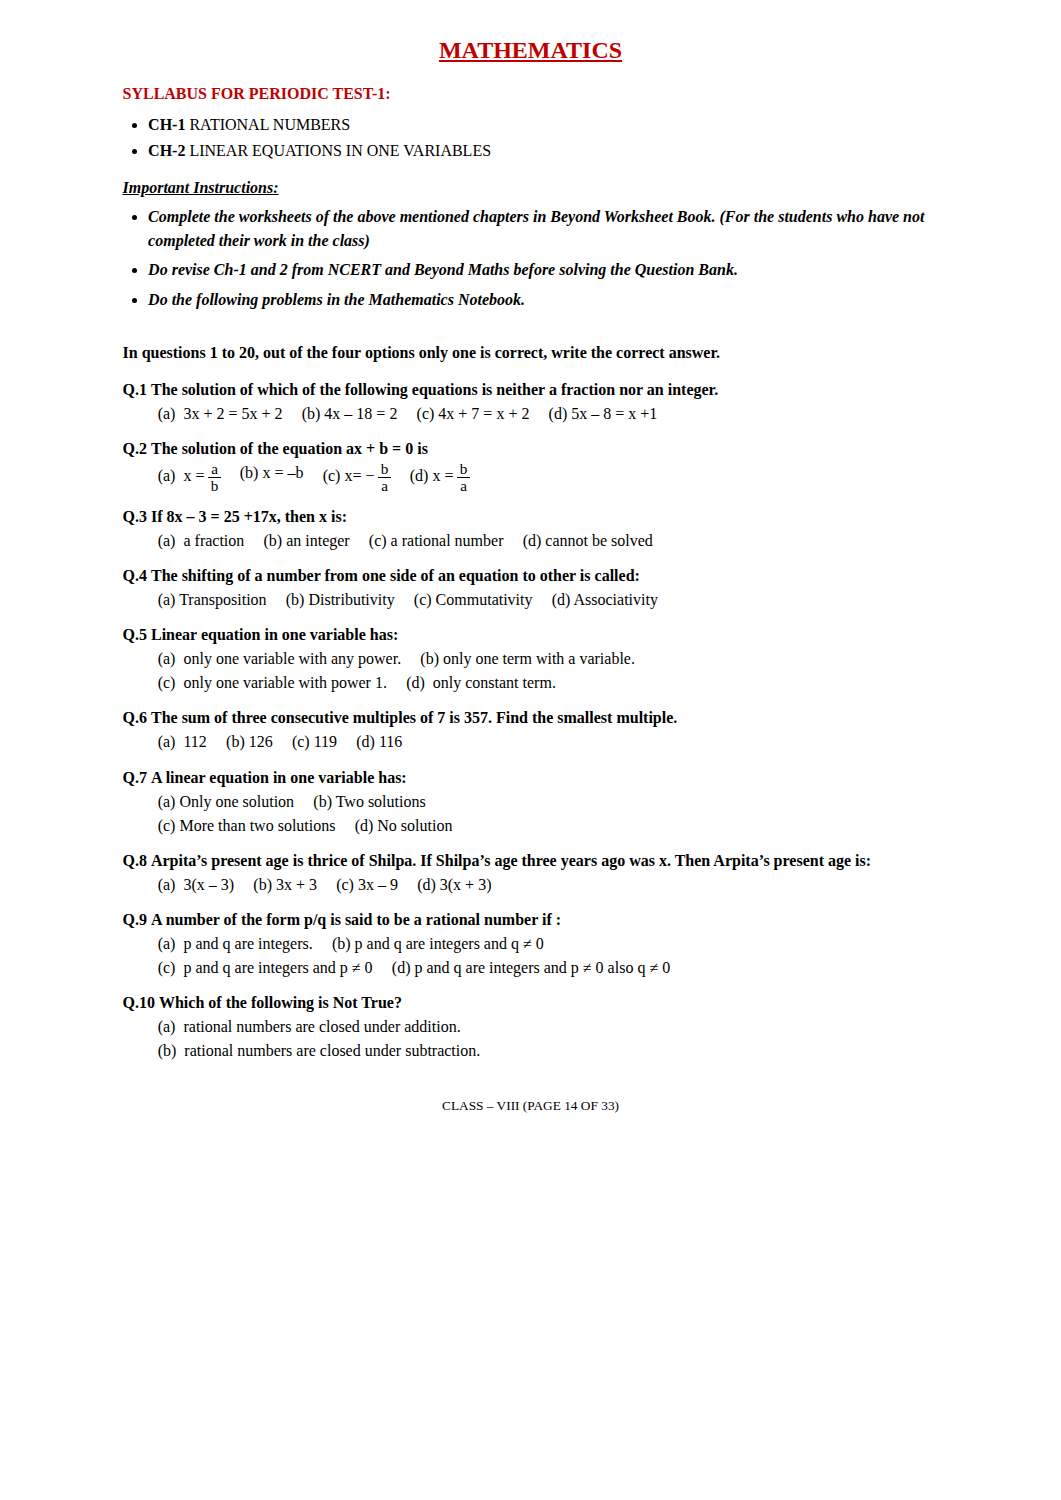MATHEMATICS
SYLLABUS FOR PERIODIC TEST-1:
CH-1 RATIONAL NUMBERS
CH-2 LINEAR EQUATIONS IN ONE VARIABLES
Important Instructions:
Complete the worksheets of the above mentioned chapters in Beyond Worksheet Book. (For the students who have not completed their work in the class)
Do revise Ch-1 and 2 from NCERT and Beyond Maths before solving the Question Bank.
Do the following problems in the Mathematics Notebook.
In questions 1 to 20, out of the four options only one is correct, write the correct answer.
Q.1 The solution of which of the following equations is neither a fraction nor an integer.
(a) 3x + 2 = 5x + 2 (b) 4x – 18 = 2 (c) 4x + 7 = x + 2 (d) 5x – 8 = x +1
Q.2 The solution of the equation ax + b = 0 is
(a) x = ab (b) x = –b (c) x= − ba (d) x = ba
Q.3 If 8x – 3 = 25 +17x, then x is:
(a) a fraction (b) an integer (c) a rational number (d) cannot be solved
Q.4 The shifting of a number from one side of an equation to other is called:
(a) Transposition (b) Distributivity (c) Commutativity (d) Associativity
Q.5 Linear equation in one variable has:
(a) only one variable with any power. (b) only one term with a variable.
(c) only one variable with power 1. (d) only constant term.
Q.6 The sum of three consecutive multiples of 7 is 357. Find the smallest multiple.
(a) 112 (b) 126 (c) 119 (d) 116
Q.7 A linear equation in one variable has:
(a) Only one solution (b) Two solutions
(c) More than two solutions (d) No solution
Q.8 Arpita’s present age is thrice of Shilpa. If Shilpa’s age three years ago was x. Then Arpita’s present age is:
(a) 3(x – 3) (b) 3x + 3 (c) 3x – 9 (d) 3(x + 3)
Q.9 A number of the form p/q is said to be a rational number if :
(a) p and q are integers. (b) p and q are integers and q ≠ 0
(c) p and q are integers and p ≠ 0 (d) p and q are integers and p ≠ 0 also q ≠ 0
Q.10 Which of the following is Not True?
(a) rational numbers are closed under addition.
(b) rational numbers are closed under subtraction.
CLASS – VIII (PAGE 14 OF 33)